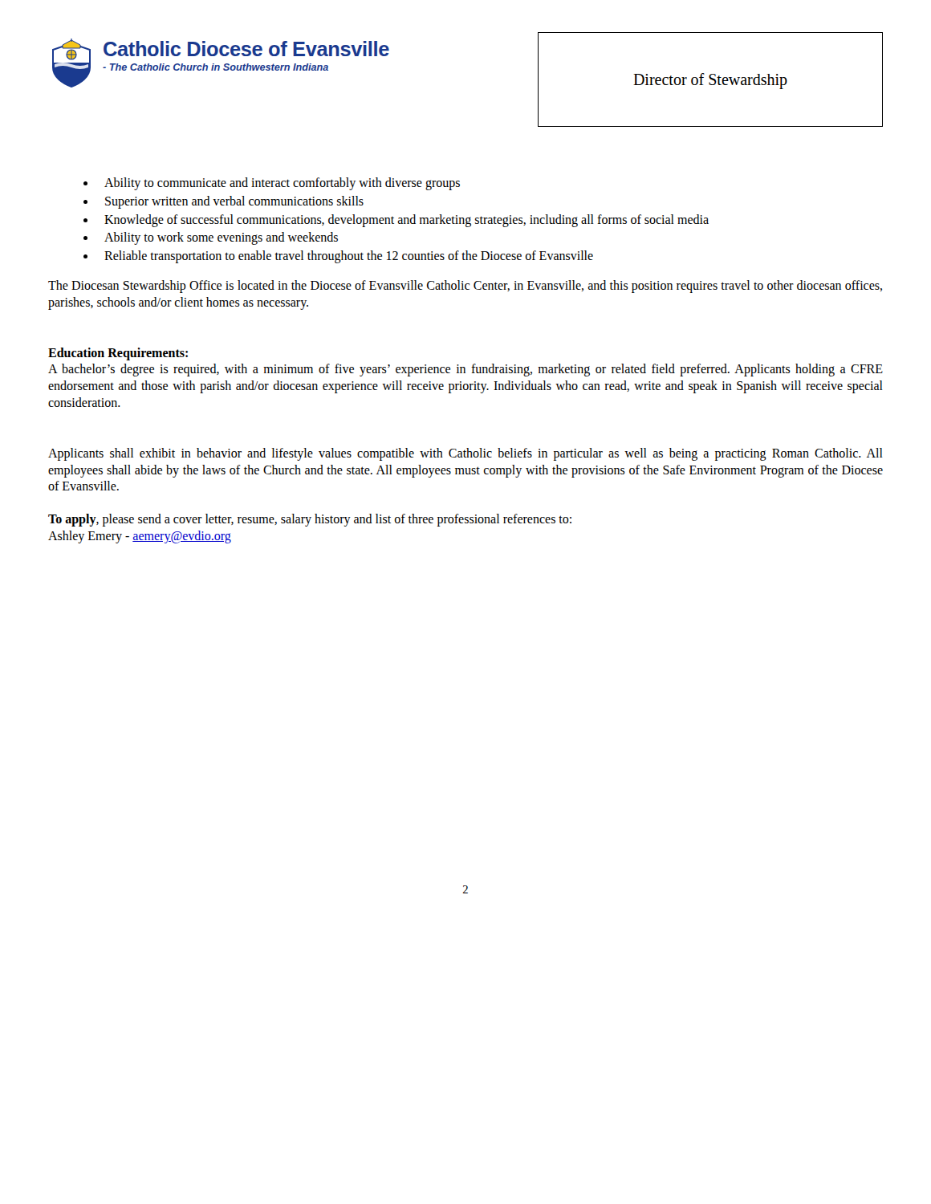Catholic Diocese of Evansville
- The Catholic Church in Southwestern Indiana
Director of Stewardship
Ability to communicate and interact comfortably with diverse groups
Superior written and verbal communications skills
Knowledge of successful communications, development and marketing strategies, including all forms of social media
Ability to work some evenings and weekends
Reliable transportation to enable travel throughout the 12 counties of the Diocese of Evansville
The Diocesan Stewardship Office is located in the Diocese of Evansville Catholic Center, in Evansville, and this position requires travel to other diocesan offices, parishes, schools and/or client homes as necessary.
Education Requirements:
A bachelor’s degree is required, with a minimum of five years’ experience in fundraising, marketing or related field preferred. Applicants holding a CFRE endorsement and those with parish and/or diocesan experience will receive priority. Individuals who can read, write and speak in Spanish will receive special consideration.
Applicants shall exhibit in behavior and lifestyle values compatible with Catholic beliefs in particular as well as being a practicing Roman Catholic. All employees shall abide by the laws of the Church and the state. All employees must comply with the provisions of the Safe Environment Program of the Diocese of Evansville.
To apply, please send a cover letter, resume, salary history and list of three professional references to:
Ashley Emery - aemery@evdio.org
2